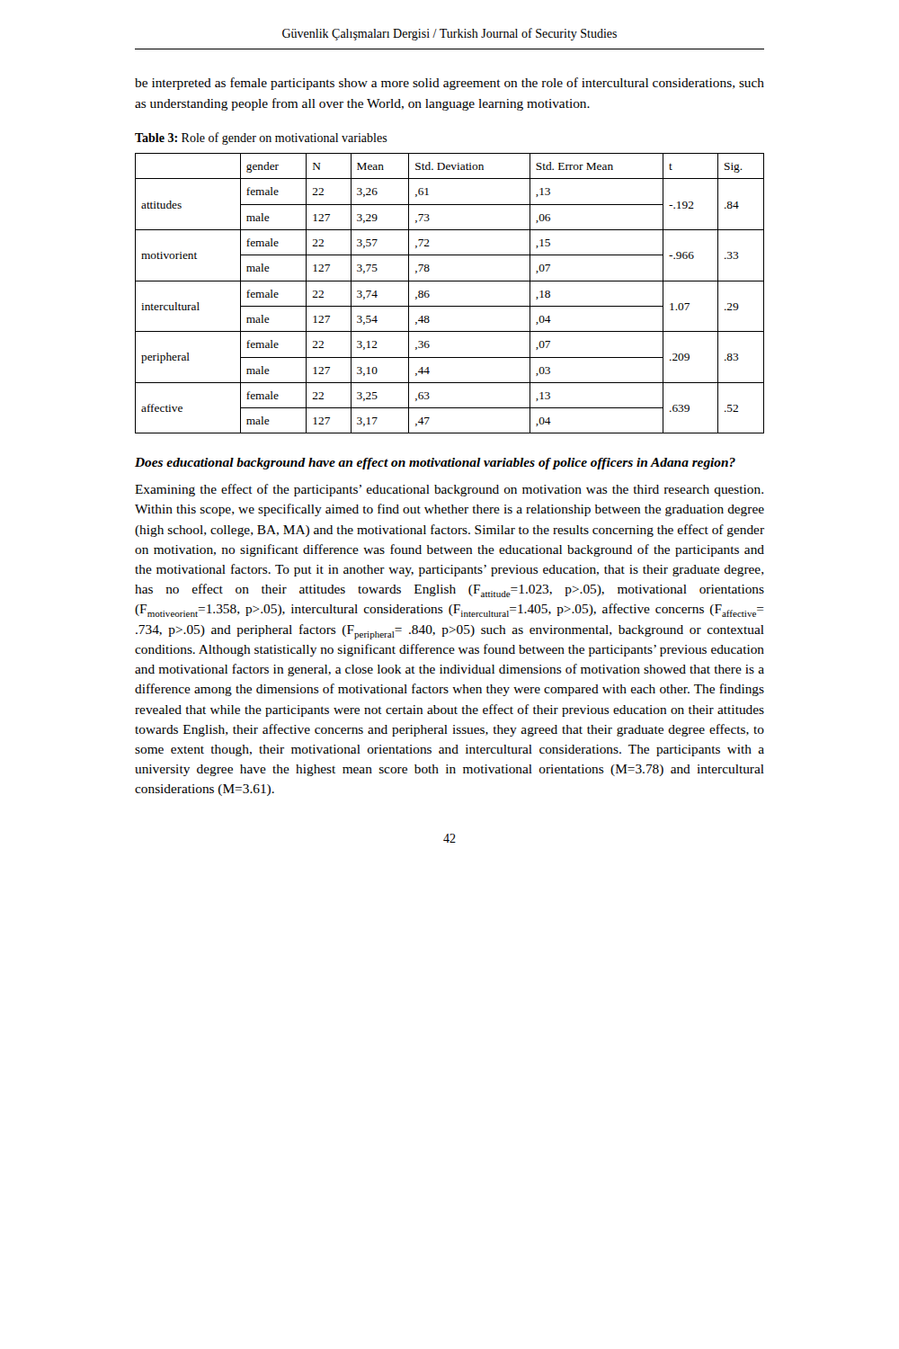Güvenlik Çalışmaları Dergisi / Turkish Journal of Security Studies
be interpreted as female participants show a more solid agreement on the role of intercultural considerations, such as understanding people from all over the World, on language learning motivation.
Table 3: Role of gender on motivational variables
| | gender | N | Mean | Std. Deviation | Std. Error Mean | t | Sig. |
| --- | --- | --- | --- | --- | --- | --- | --- |
| attitudes | female | 22 | 3,26 | ,61 | ,13 | -.192 | .84 |
| male | 127 | 3,29 | ,73 | ,06 |
| motivorient | female | 22 | 3,57 | ,72 | ,15 | -.966 | .33 |
| male | 127 | 3,75 | ,78 | ,07 |
| intercultural | female | 22 | 3,74 | ,86 | ,18 | 1.07 | .29 |
| male | 127 | 3,54 | ,48 | ,04 |
| peripheral | female | 22 | 3,12 | ,36 | ,07 | .209 | .83 |
| male | 127 | 3,10 | ,44 | ,03 |
| affective | female | 22 | 3,25 | ,63 | ,13 | .639 | .52 |
| male | 127 | 3,17 | ,47 | ,04 |
Does educational background have an effect on motivational variables of police officers in Adana region?
Examining the effect of the participants’ educational background on motivation was the third research question. Within this scope, we specifically aimed to find out whether there is a relationship between the graduation degree (high school, college, BA, MA) and the motivational factors. Similar to the results concerning the effect of gender on motivation, no significant difference was found between the educational background of the participants and the motivational factors. To put it in another way, participants’ previous education, that is their graduate degree, has no effect on their attitudes towards English (Fattitude=1.023, p>.05), motivational orientations (Fmotiveorient=1.358, p>.05), intercultural considerations (Fintercultural=1.405, p>.05), affective concerns (Faffective= .734, p>.05) and peripheral factors (Fperipheral= .840, p>05) such as environmental, background or contextual conditions. Although statistically no significant difference was found between the participants’ previous education and motivational factors in general, a close look at the individual dimensions of motivation showed that there is a difference among the dimensions of motivational factors when they were compared with each other. The findings revealed that while the participants were not certain about the effect of their previous education on their attitudes towards English, their affective concerns and peripheral issues, they agreed that their graduate degree effects, to some extent though, their motivational orientations and intercultural considerations. The participants with a university degree have the highest mean score both in motivational orientations (M=3.78) and intercultural considerations (M=3.61).
42